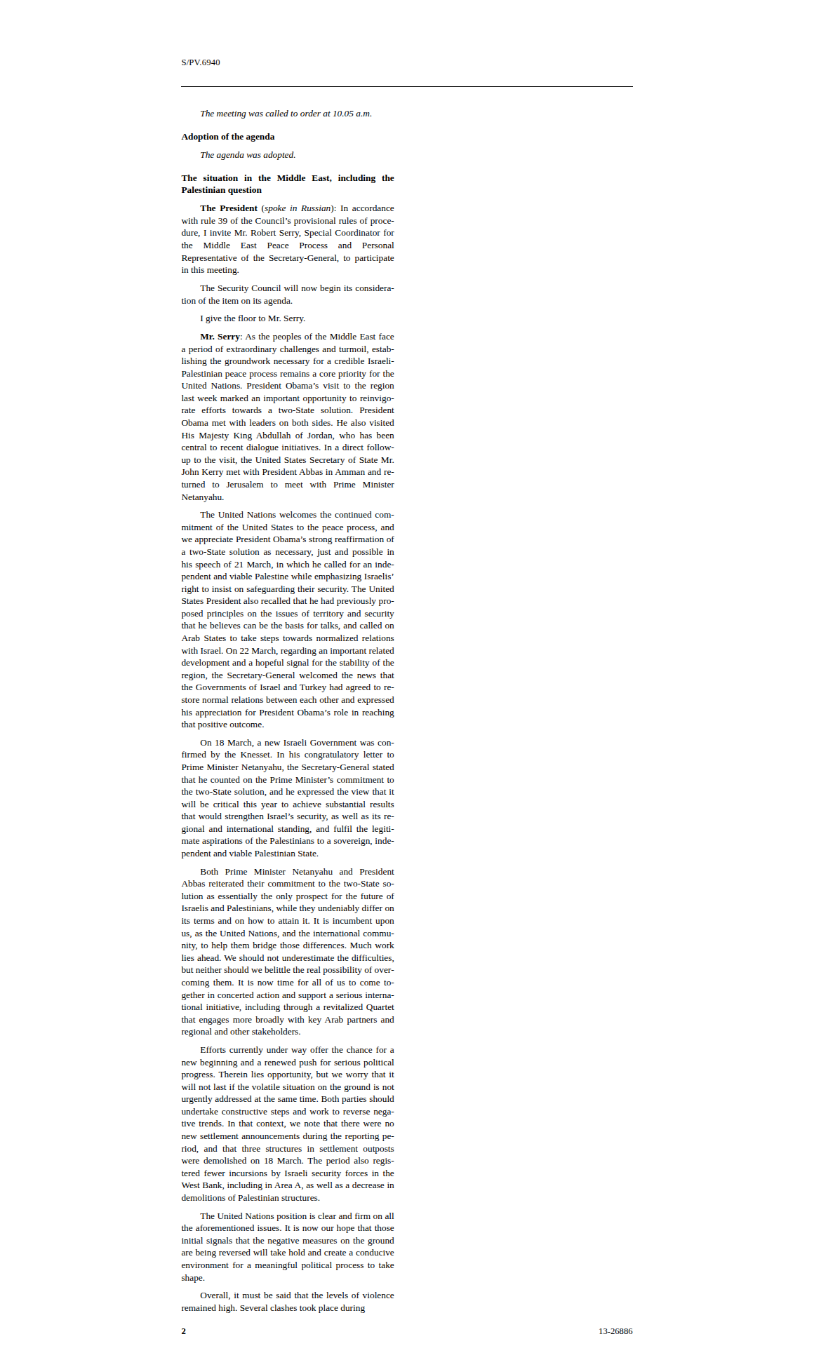S/PV.6940
The meeting was called to order at 10.05 a.m.
Adoption of the agenda
The agenda was adopted.
The situation in the Middle East, including the Palestinian question
The President (spoke in Russian): In accordance with rule 39 of the Council’s provisional rules of procedure, I invite Mr. Robert Serry, Special Coordinator for the Middle East Peace Process and Personal Representative of the Secretary-General, to participate in this meeting.
The Security Council will now begin its consideration of the item on its agenda.
I give the floor to Mr. Serry.
Mr. Serry: As the peoples of the Middle East face a period of extraordinary challenges and turmoil, establishing the groundwork necessary for a credible Israeli-Palestinian peace process remains a core priority for the United Nations. President Obama’s visit to the region last week marked an important opportunity to reinvigorate efforts towards a two-State solution. President Obama met with leaders on both sides. He also visited His Majesty King Abdullah of Jordan, who has been central to recent dialogue initiatives. In a direct follow-up to the visit, the United States Secretary of State Mr. John Kerry met with President Abbas in Amman and returned to Jerusalem to meet with Prime Minister Netanyahu.
The United Nations welcomes the continued commitment of the United States to the peace process, and we appreciate President Obama’s strong reaffirmation of a two-State solution as necessary, just and possible in his speech of 21 March, in which he called for an independent and viable Palestine while emphasizing Israelis’ right to insist on safeguarding their security. The United States President also recalled that he had previously proposed principles on the issues of territory and security that he believes can be the basis for talks, and called on Arab States to take steps towards normalized relations with Israel. On 22 March, regarding an important related development and a hopeful signal for the stability of the region, the Secretary-General welcomed the news that the Governments of Israel and Turkey had agreed to restore normal relations between each other and expressed his appreciation for President Obama’s role in reaching that positive outcome.
On 18 March, a new Israeli Government was confirmed by the Knesset. In his congratulatory letter to Prime Minister Netanyahu, the Secretary-General stated that he counted on the Prime Minister’s commitment to the two-State solution, and he expressed the view that it will be critical this year to achieve substantial results that would strengthen Israel’s security, as well as its regional and international standing, and fulfil the legitimate aspirations of the Palestinians to a sovereign, independent and viable Palestinian State.
Both Prime Minister Netanyahu and President Abbas reiterated their commitment to the two-State solution as essentially the only prospect for the future of Israelis and Palestinians, while they undeniably differ on its terms and on how to attain it. It is incumbent upon us, as the United Nations, and the international community, to help them bridge those differences. Much work lies ahead. We should not underestimate the difficulties, but neither should we belittle the real possibility of overcoming them. It is now time for all of us to come together in concerted action and support a serious international initiative, including through a revitalized Quartet that engages more broadly with key Arab partners and regional and other stakeholders.
Efforts currently under way offer the chance for a new beginning and a renewed push for serious political progress. Therein lies opportunity, but we worry that it will not last if the volatile situation on the ground is not urgently addressed at the same time. Both parties should undertake constructive steps and work to reverse negative trends. In that context, we note that there were no new settlement announcements during the reporting period, and that three structures in settlement outposts were demolished on 18 March. The period also registered fewer incursions by Israeli security forces in the West Bank, including in Area A, as well as a decrease in demolitions of Palestinian structures.
The United Nations position is clear and firm on all the aforementioned issues. It is now our hope that those initial signals that the negative measures on the ground are being reversed will take hold and create a conducive environment for a meaningful political process to take shape.
Overall, it must be said that the levels of violence remained high. Several clashes took place during
2 13-26886